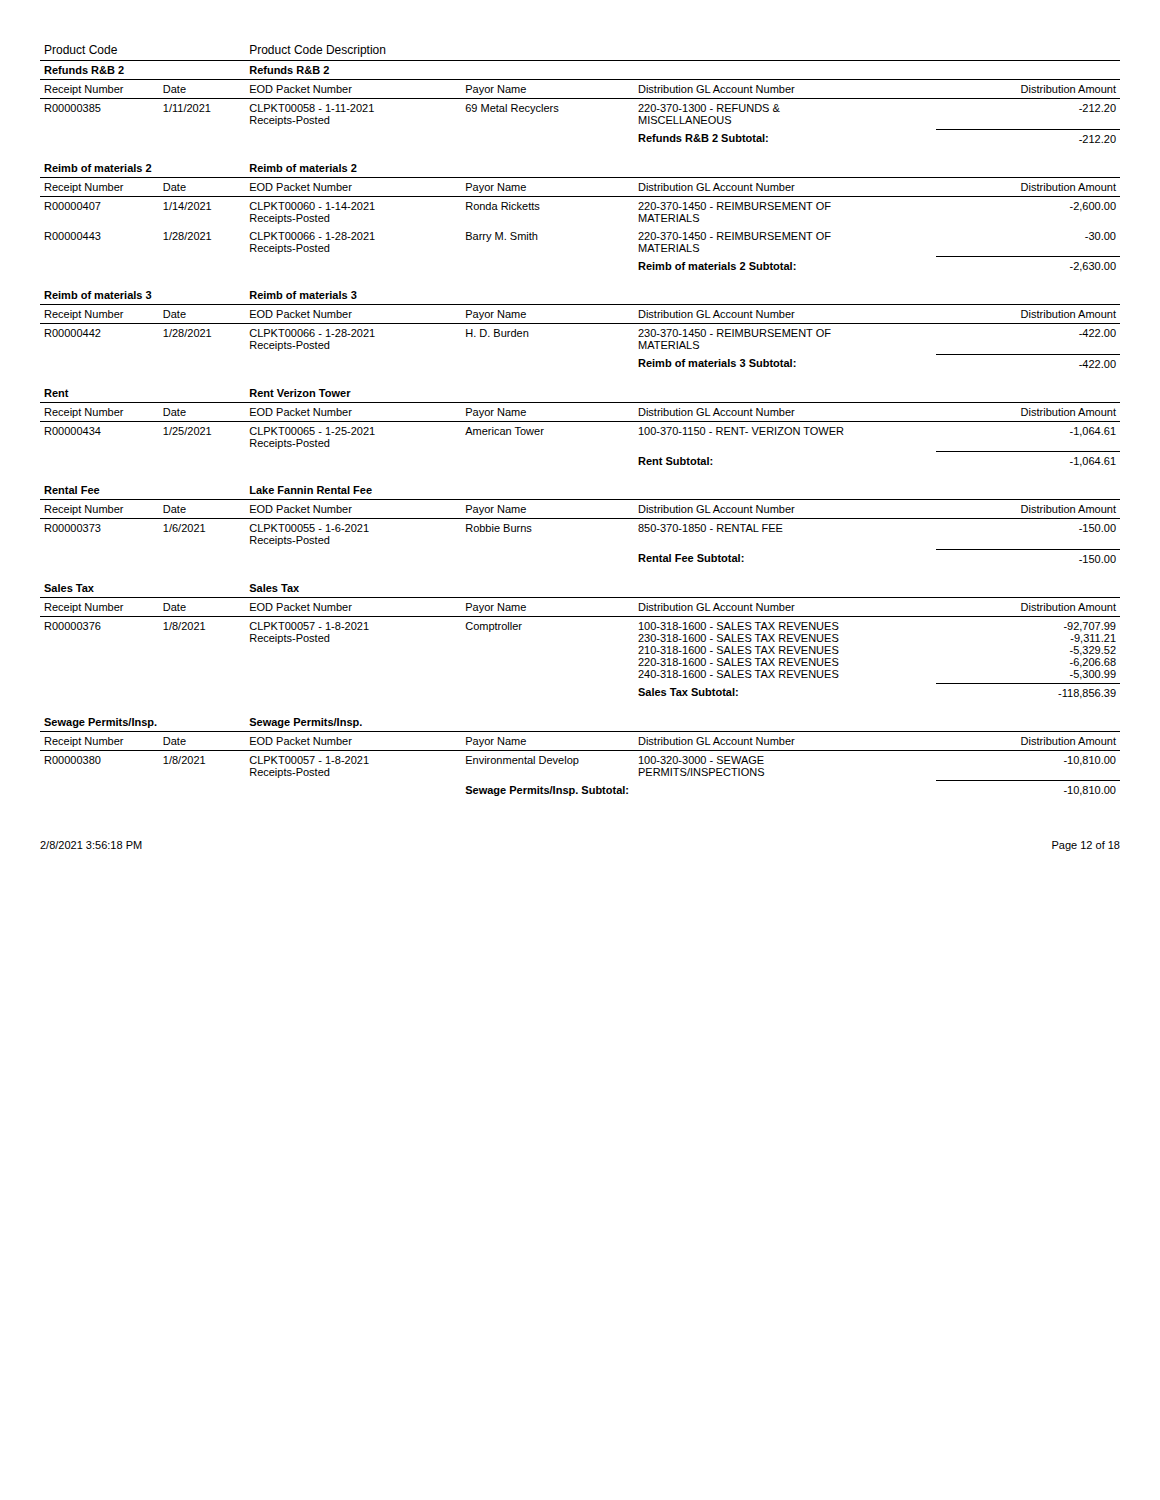| Product Code | Product Code Description | | |
| --- | --- | --- | --- |
| Refunds R&B 2 | Refunds R&B 2 | | |
| Receipt Number | Date | EOD Packet Number | Payor Name | Distribution GL Account Number | Distribution Amount |
| R00000385 | 1/11/2021 | CLPKT00058 - 1-11-2021 Receipts-Posted | 69 Metal Recyclers | 220-370-1300 - REFUNDS & MISCELLANEOUS | -212.20 |
| | Refunds R&B 2 Subtotal: | -212.20 |
| Reimb of materials 2 | Reimb of materials 2 | | |
| Receipt Number | Date | EOD Packet Number | Payor Name | Distribution GL Account Number | Distribution Amount |
| R00000407 | 1/14/2021 | CLPKT00060 - 1-14-2021 Receipts-Posted | Ronda Ricketts | 220-370-1450 - REIMBURSEMENT OF MATERIALS | -2,600.00 |
| R00000443 | 1/28/2021 | CLPKT00066 - 1-28-2021 Receipts-Posted | Barry M. Smith | 220-370-1450 - REIMBURSEMENT OF MATERIALS | -30.00 |
| | Reimb of materials 2 Subtotal: | -2,630.00 |
| Reimb of materials 3 | Reimb of materials 3 | | |
| Receipt Number | Date | EOD Packet Number | Payor Name | Distribution GL Account Number | Distribution Amount |
| R00000442 | 1/28/2021 | CLPKT00066 - 1-28-2021 Receipts-Posted | H. D. Burden | 230-370-1450 - REIMBURSEMENT OF MATERIALS | -422.00 |
| | Reimb of materials 3 Subtotal: | -422.00 |
| Rent | Rent Verizon Tower | | |
| Receipt Number | Date | EOD Packet Number | Payor Name | Distribution GL Account Number | Distribution Amount |
| R00000434 | 1/25/2021 | CLPKT00065 - 1-25-2021 Receipts-Posted | American Tower | 100-370-1150 - RENT- VERIZON TOWER | -1,064.61 |
| | Rent Subtotal: | -1,064.61 |
| Rental Fee | Lake Fannin Rental Fee | | |
| Receipt Number | Date | EOD Packet Number | Payor Name | Distribution GL Account Number | Distribution Amount |
| R00000373 | 1/6/2021 | CLPKT00055 - 1-6-2021 Receipts-Posted | Robbie Burns | 850-370-1850 - RENTAL FEE | -150.00 |
| | Rental Fee Subtotal: | -150.00 |
| Sales Tax | Sales Tax | | |
| Receipt Number | Date | EOD Packet Number | Payor Name | Distribution GL Account Number | Distribution Amount |
| R00000376 | 1/8/2021 | CLPKT00057 - 1-8-2021 Receipts-Posted | Comptroller | 100-318-1600 - SALES TAX REVENUES 230-318-1600 - SALES TAX REVENUES 210-318-1600 - SALES TAX REVENUES 220-318-1600 - SALES TAX REVENUES 240-318-1600 - SALES TAX REVENUES | -92,707.99 -9,311.21 -5,329.52 -6,206.68 -5,300.99 |
| | Sales Tax Subtotal: | -118,856.39 |
| Sewage Permits/Insp. | Sewage Permits/Insp. | | |
| Receipt Number | Date | EOD Packet Number | Payor Name | Distribution GL Account Number | Distribution Amount |
| R00000380 | 1/8/2021 | CLPKT00057 - 1-8-2021 Receipts-Posted | Environmental Develop | 100-320-3000 - SEWAGE PERMITS/INSPECTIONS | -10,810.00 |
| | Sewage Permits/Insp. Subtotal: | -10,810.00 |
2/8/2021 3:56:18 PM Page 12 of 18